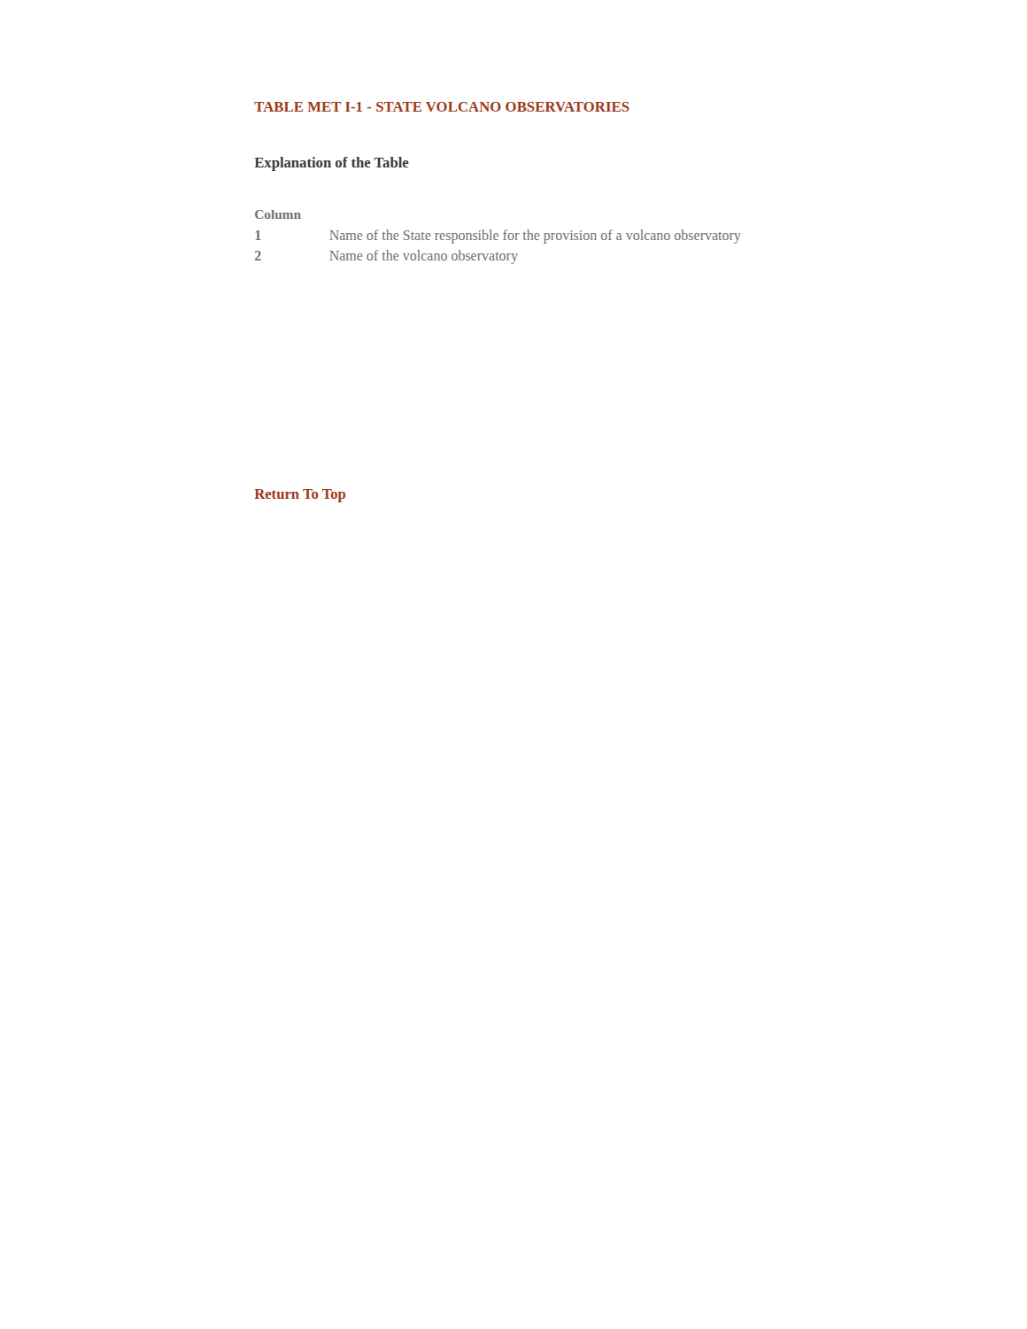TABLE MET I-1 - STATE VOLCANO OBSERVATORIES
Explanation of the Table
Column
| 1 | Name of the State responsible for the provision of a volcano observatory |
| 2 | Name of the volcano observatory |
Return To Top